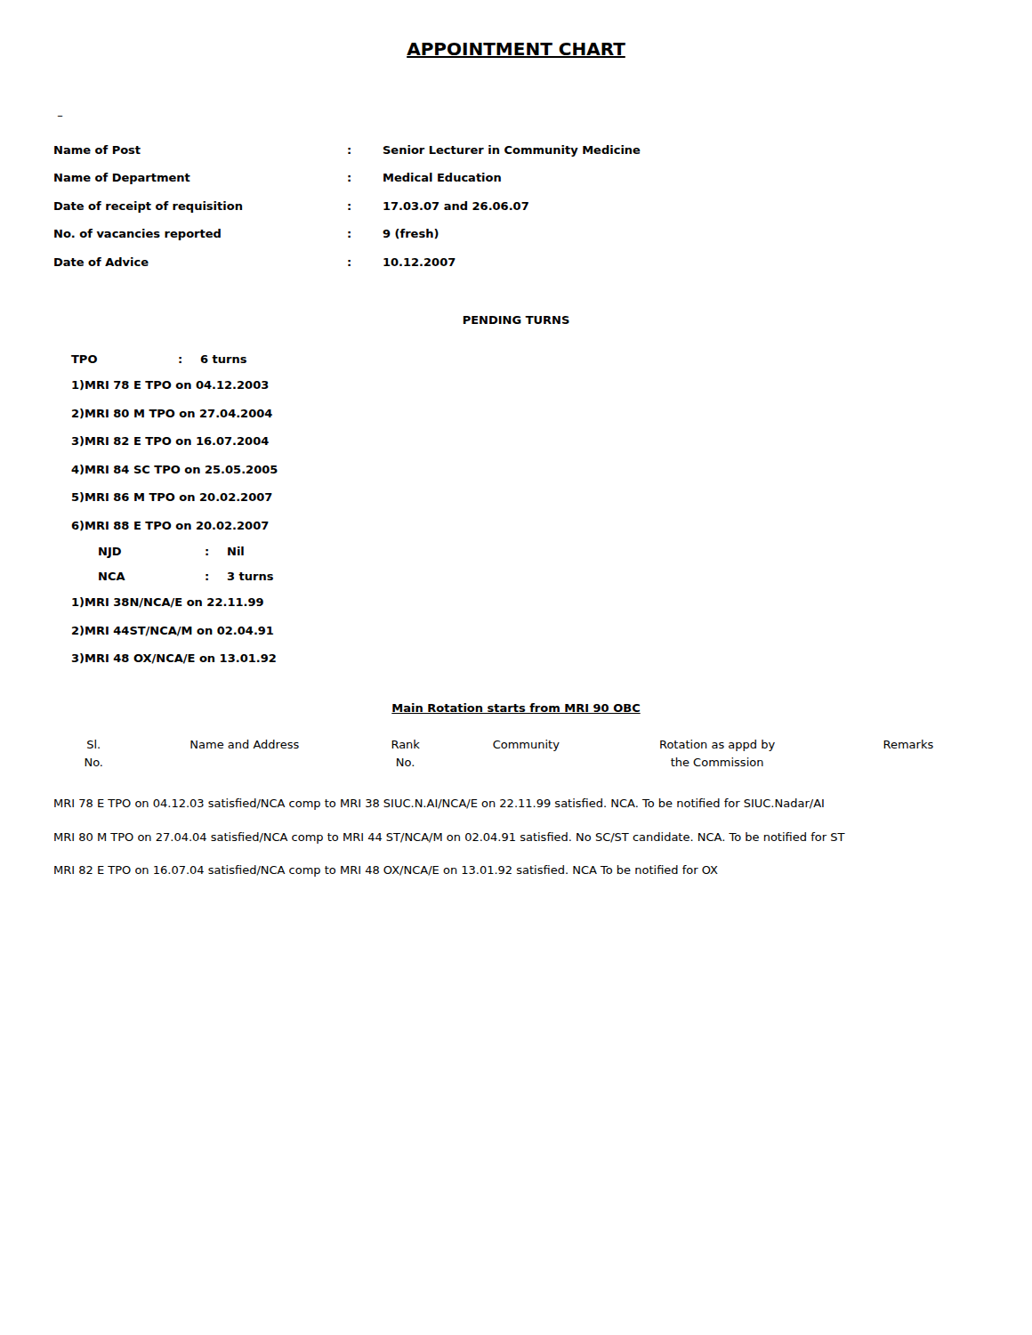APPOINTMENT CHART
–
| Name of Post | : | Senior Lecturer in Community Medicine |
| Name of Department | : | Medical Education |
| Date of receipt of requisition | : | 17.03.07 and 26.06.07 |
| No. of vacancies reported | : | 9 (fresh) |
| Date of Advice | : | 10.12.2007 |
PENDING TURNS
| TPO | : | 6 turns |
1)MRI 78 E TPO on 04.12.2003
2)MRI 80 M TPO on 27.04.2004
3)MRI 82 E TPO on 16.07.2004
4)MRI 84 SC TPO on 25.05.2005
5)MRI 86 M TPO on 20.02.2007
6)MRI 88 E TPO on 20.02.2007
| NJD | : | Nil |
| NCA | : | 3 turns |
1)MRI 38N/NCA/E on 22.11.99
2)MRI 44ST/NCA/M on 02.04.91
3)MRI 48 OX/NCA/E on 13.01.92
Main Rotation starts from MRI 90 OBC
| Sl. No. | Name and Address | Rank No. | Community | Rotation as appd by the Commission | Remarks |
MRI 78 E TPO on 04.12.03 satisfied/NCA comp to MRI 38 SIUC.N.AI/NCA/E on 22.11.99 satisfied. NCA. To be notified for SIUC.Nadar/AI
MRI 80 M TPO on 27.04.04 satisfied/NCA comp to MRI 44 ST/NCA/M on 02.04.91 satisfied. No SC/ST candidate. NCA. To be notified for ST
MRI 82 E TPO on 16.07.04 satisfied/NCA comp to MRI 48 OX/NCA/E on 13.01.92 satisfied. NCA To be notified for OX